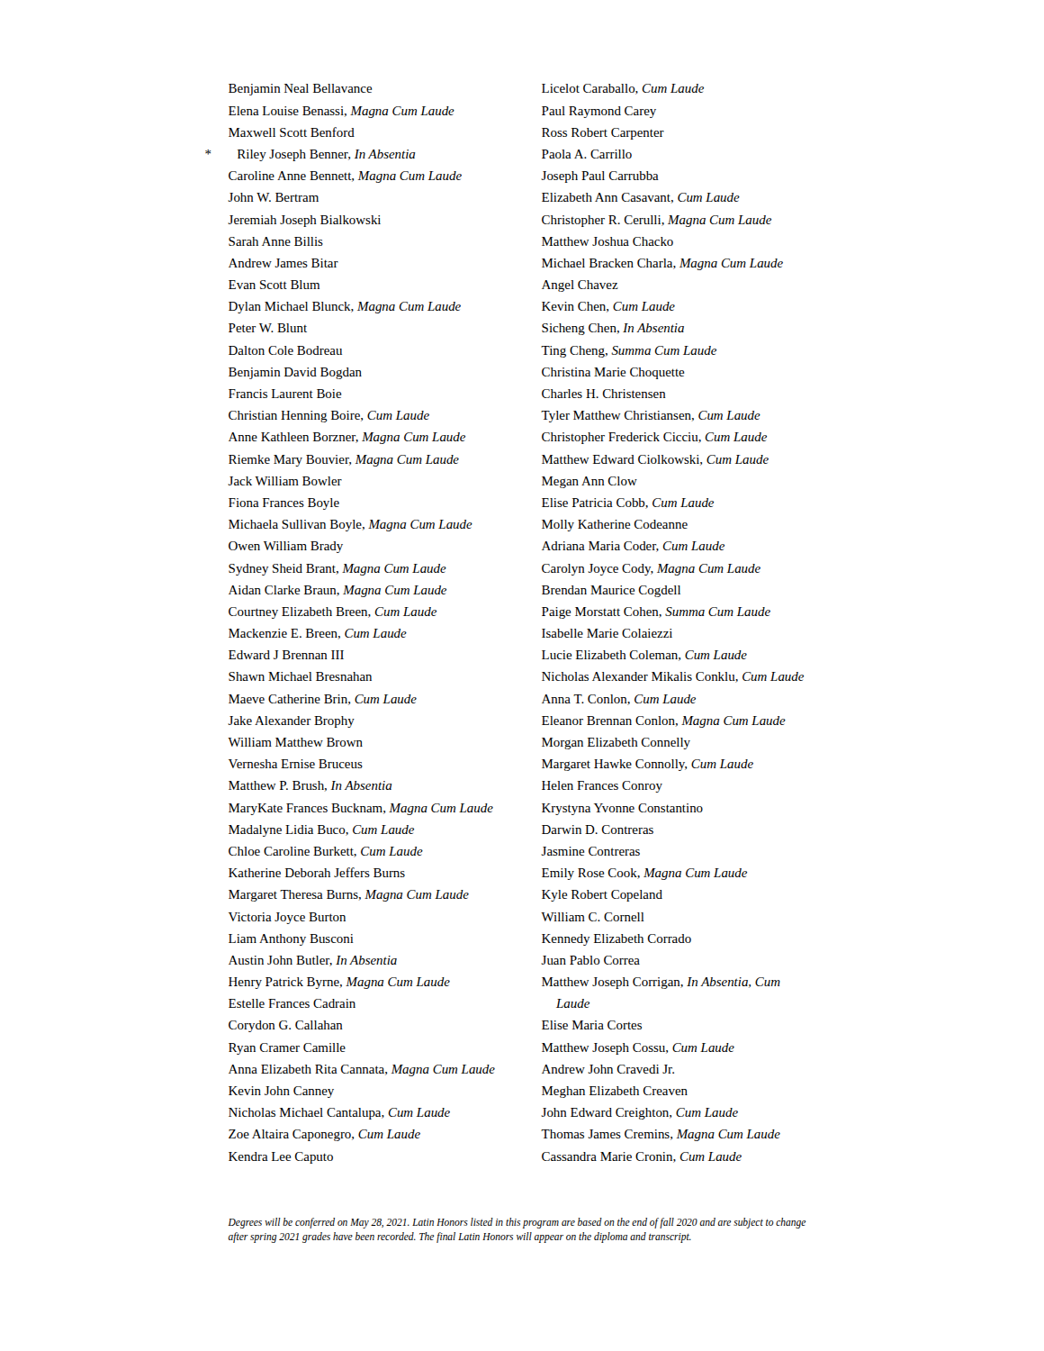Benjamin Neal Bellavance
Elena Louise Benassi, Magna Cum Laude
Maxwell Scott Benford
*Riley Joseph Benner, In Absentia
Caroline Anne Bennett, Magna Cum Laude
John W. Bertram
Jeremiah Joseph Bialkowski
Sarah Anne Billis
Andrew James Bitar
Evan Scott Blum
Dylan Michael Blunck, Magna Cum Laude
Peter W. Blunt
Dalton Cole Bodreau
Benjamin David Bogdan
Francis Laurent Boie
Christian Henning Boire, Cum Laude
Anne Kathleen Borzner, Magna Cum Laude
Riemke Mary Bouvier, Magna Cum Laude
Jack William Bowler
Fiona Frances Boyle
Michaela Sullivan Boyle, Magna Cum Laude
Owen William Brady
Sydney Sheid Brant, Magna Cum Laude
Aidan Clarke Braun, Magna Cum Laude
Courtney Elizabeth Breen, Cum Laude
Mackenzie E. Breen, Cum Laude
Edward J Brennan III
Shawn Michael Bresnahan
Maeve Catherine Brin, Cum Laude
Jake Alexander Brophy
William Matthew Brown
Vernesha Ernise Bruceus
Matthew P. Brush, In Absentia
MaryKate Frances Bucknam, Magna Cum Laude
Madalyne Lidia Buco, Cum Laude
Chloe Caroline Burkett, Cum Laude
Katherine Deborah Jeffers Burns
Margaret Theresa Burns, Magna Cum Laude
Victoria Joyce Burton
Liam Anthony Busconi
Austin John Butler, In Absentia
Henry Patrick Byrne, Magna Cum Laude
Estelle Frances Cadrain
Corydon G. Callahan
Ryan Cramer Camille
Anna Elizabeth Rita Cannata, Magna Cum Laude
Kevin John Canney
Nicholas Michael Cantalupa, Cum Laude
Zoe Altaira Caponegro, Cum Laude
Kendra Lee Caputo
Licelot Caraballo, Cum Laude
Paul Raymond Carey
Ross Robert Carpenter
Paola A. Carrillo
Joseph Paul Carrubba
Elizabeth Ann Casavant, Cum Laude
Christopher R. Cerulli, Magna Cum Laude
Matthew Joshua Chacko
Michael Bracken Charla, Magna Cum Laude
Angel Chavez
Kevin Chen, Cum Laude
Sicheng Chen, In Absentia
Ting Cheng, Summa Cum Laude
Christina Marie Choquette
Charles H. Christensen
Tyler Matthew Christiansen, Cum Laude
Christopher Frederick Cicciu, Cum Laude
Matthew Edward Ciolkowski, Cum Laude
Megan Ann Clow
Elise Patricia Cobb, Cum Laude
Molly Katherine Codeanne
Adriana Maria Coder, Cum Laude
Carolyn Joyce Cody, Magna Cum Laude
Brendan Maurice Cogdell
Paige Morstatt Cohen, Summa Cum Laude
Isabelle Marie Colaiezzi
Lucie Elizabeth Coleman, Cum Laude
Nicholas Alexander Mikalis Conklu, Cum Laude
Anna T. Conlon, Cum Laude
Eleanor Brennan Conlon, Magna Cum Laude
Morgan Elizabeth Connelly
Margaret Hawke Connolly, Cum Laude
Helen Frances Conroy
Krystyna Yvonne Constantino
Darwin D. Contreras
Jasmine Contreras
Emily Rose Cook, Magna Cum Laude
Kyle Robert Copeland
William C. Cornell
Kennedy Elizabeth Corrado
Juan Pablo Correa
Matthew Joseph Corrigan, In Absentia, Cum Laude
Elise Maria Cortes
Matthew Joseph Cossu, Cum Laude
Andrew John Cravedi Jr.
Meghan Elizabeth Creaven
John Edward Creighton, Cum Laude
Thomas James Cremins, Magna Cum Laude
Cassandra Marie Cronin, Cum Laude
Degrees will be conferred on May 28, 2021. Latin Honors listed in this program are based on the end of fall 2020 and are subject to change after spring 2021 grades have been recorded. The final Latin Honors will appear on the diploma and transcript.